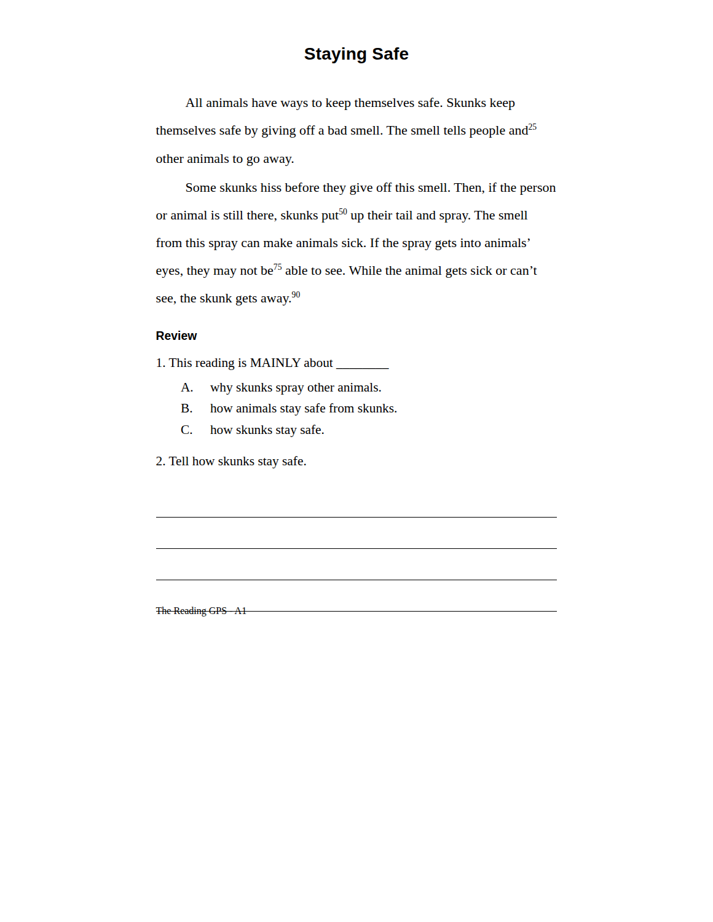Staying Safe
All animals have ways to keep themselves safe. Skunks keep themselves safe by giving off a bad smell. The smell tells people and25 other animals to go away.
Some skunks hiss before they give off this smell. Then, if the person or animal is still there, skunks put50 up their tail and spray. The smell from this spray can make animals sick. If the spray gets into animals’ eyes, they may not be75 able to see. While the animal gets sick or can’t see, the skunk gets away.90
Review
1. This reading is MAINLY about ________
A. why skunks spray other animals.
B. how animals stay safe from skunks.
C. how skunks stay safe.
2. Tell how skunks stay safe.
The Reading GPS - A1